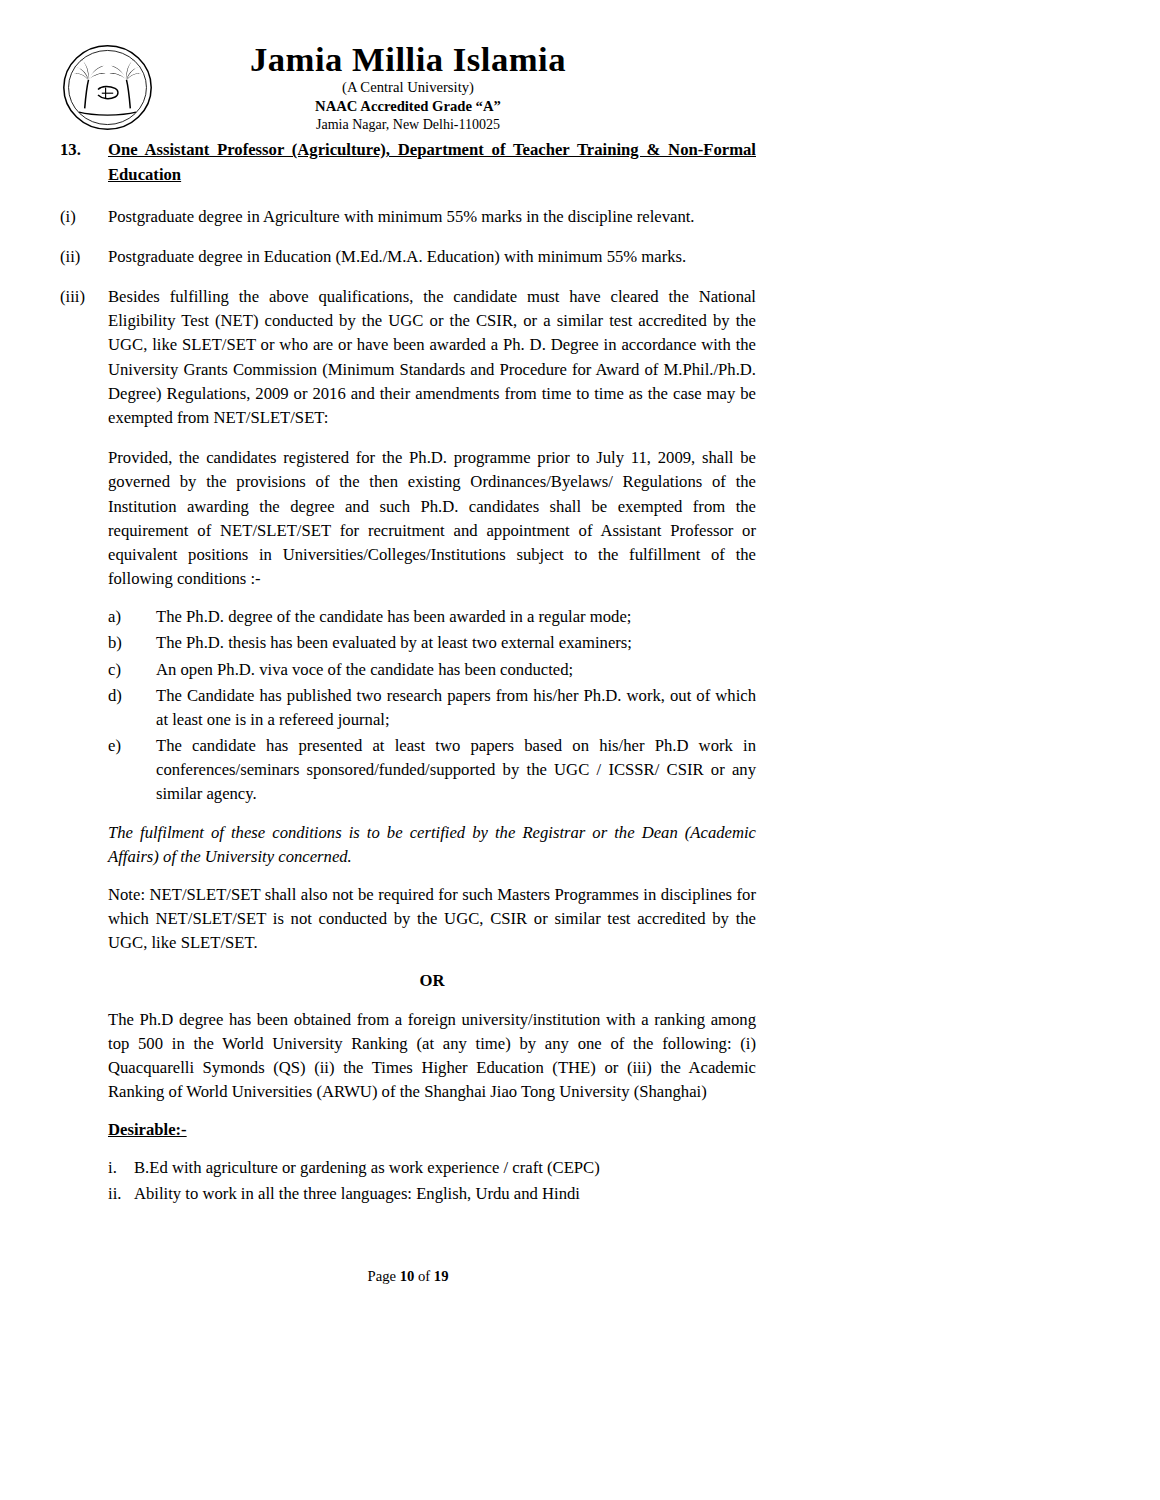Jamia Millia Islamia
(A Central University)
NAAC Accredited Grade “A”
Jamia Nagar, New Delhi-110025
13.
One Assistant Professor (Agriculture), Department of Teacher Training & Non-Formal Education
(i)
Postgraduate degree in Agriculture with minimum 55% marks in the discipline relevant.
(ii)
Postgraduate degree in Education (M.Ed./M.A. Education) with minimum 55% marks.
(iii)
Besides fulfilling the above qualifications, the candidate must have cleared the National Eligibility Test (NET) conducted by the UGC or the CSIR, or a similar test accredited by the UGC, like SLET/SET or who are or have been awarded a Ph. D. Degree in accordance with the University Grants Commission (Minimum Standards and Procedure for Award of M.Phil./Ph.D. Degree) Regulations, 2009 or 2016 and their amendments from time to time as the case may be exempted from NET/SLET/SET:
Provided, the candidates registered for the Ph.D. programme prior to July 11, 2009, shall be governed by the provisions of the then existing Ordinances/Byelaws/ Regulations of the Institution awarding the degree and such Ph.D. candidates shall be exempted from the requirement of NET/SLET/SET for recruitment and appointment of Assistant Professor or equivalent positions in Universities/Colleges/Institutions subject to the fulfillment of the following conditions :-
The Ph.D. degree of the candidate has been awarded in a regular mode;
The Ph.D. thesis has been evaluated by at least two external examiners;
An open Ph.D. viva voce of the candidate has been conducted;
The Candidate has published two research papers from his/her Ph.D. work, out of which at least one is in a refereed journal;
The candidate has presented at least two papers based on his/her Ph.D work in conferences/seminars sponsored/funded/supported by the UGC / ICSSR/ CSIR or any similar agency.
The fulfilment of these conditions is to be certified by the Registrar or the Dean (Academic Affairs) of the University concerned.
Note: NET/SLET/SET shall also not be required for such Masters Programmes in disciplines for which NET/SLET/SET is not conducted by the UGC, CSIR or similar test accredited by the UGC, like SLET/SET.
OR
The Ph.D degree has been obtained from a foreign university/institution with a ranking among top 500 in the World University Ranking (at any time) by any one of the following: (i) Quacquarelli Symonds (QS) (ii) the Times Higher Education (THE) or (iii) the Academic Ranking of World Universities (ARWU) of the Shanghai Jiao Tong University (Shanghai)
Desirable:-
B.Ed with agriculture or gardening as work experience / craft (CEPC)
Ability to work in all the three languages: English, Urdu and Hindi
Page 10 of 19